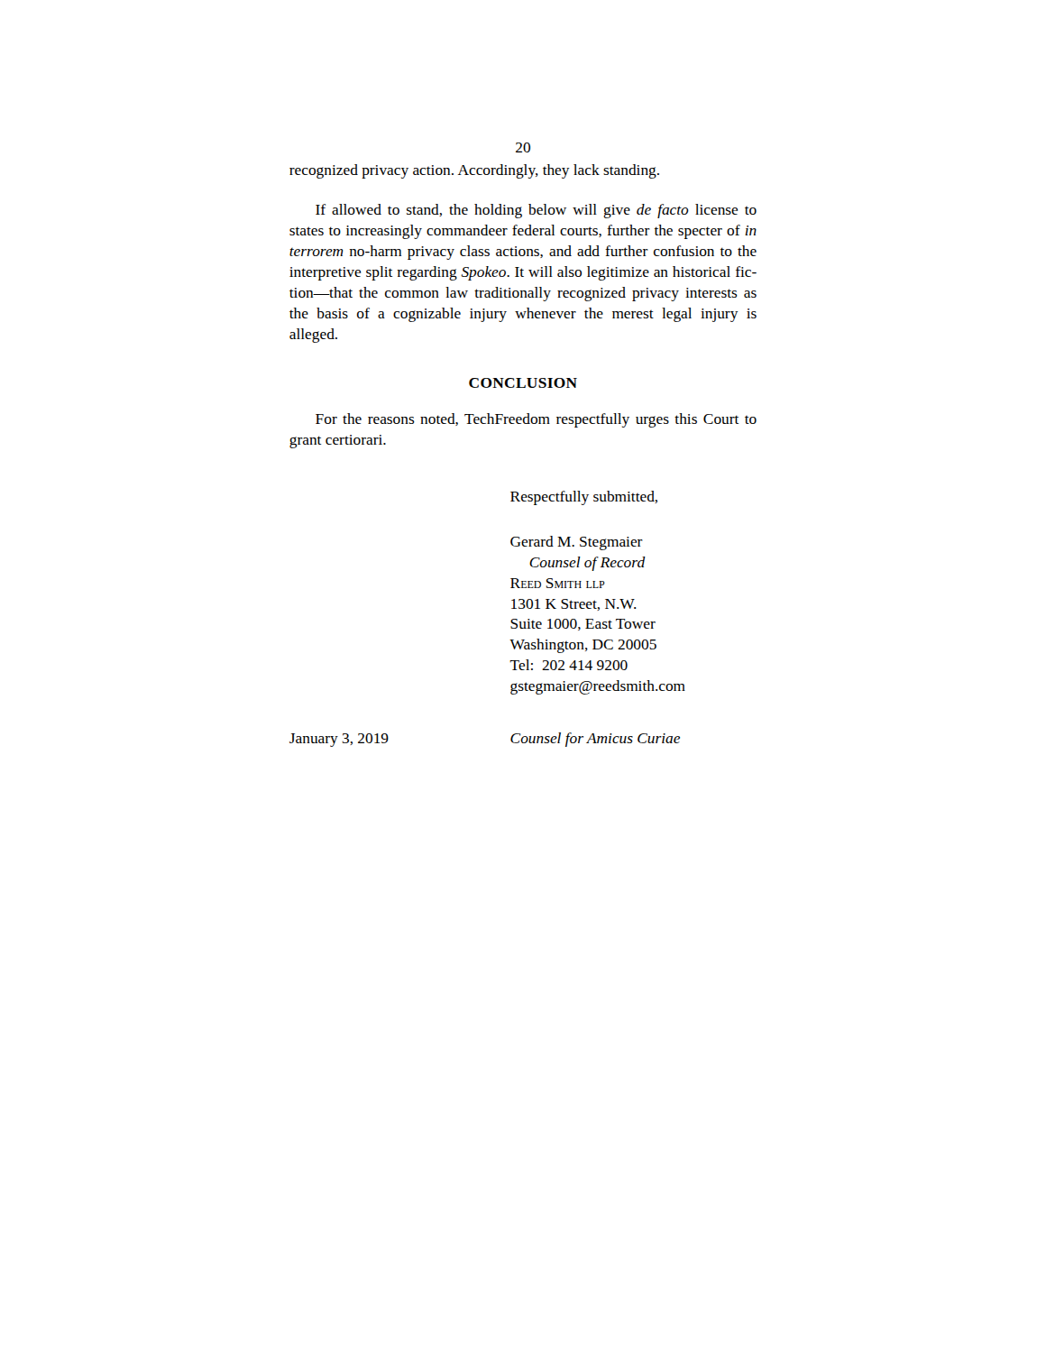20
recognized privacy action. Accordingly, they lack standing.
If allowed to stand, the holding below will give de facto license to states to increasingly commandeer federal courts, further the specter of in terrorem no-harm privacy class actions, and add further confusion to the interpretive split regarding Spokeo. It will also legitimize an historical fiction—that the common law traditionally recognized privacy interests as the basis of a cognizable injury whenever the merest legal injury is alleged.
CONCLUSION
For the reasons noted, TechFreedom respectfully urges this Court to grant certiorari.
Respectfully submitted,
Gerard M. Stegmaier
Counsel of Record
Reed Smith llp
1301 K Street, N.W.
Suite 1000, East Tower
Washington, DC 20005
Tel: 202 414 9200
gstegmaier@reedsmith.com
January 3, 2019
Counsel for Amicus Curiae